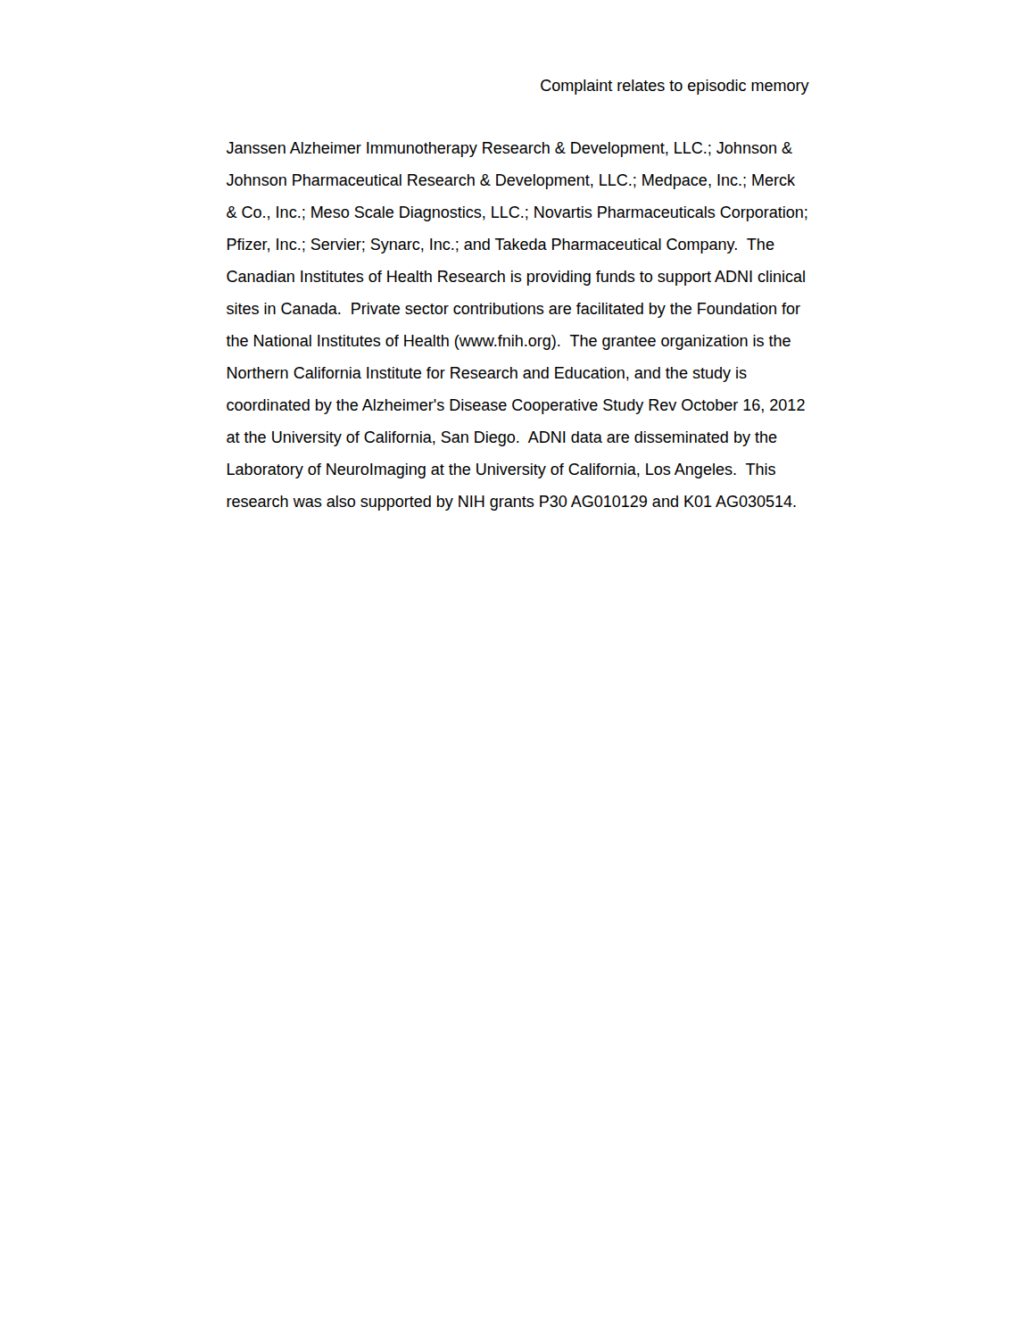Complaint relates to episodic memory
Janssen Alzheimer Immunotherapy Research & Development, LLC.; Johnson & Johnson Pharmaceutical Research & Development, LLC.; Medpace, Inc.; Merck & Co., Inc.; Meso Scale Diagnostics, LLC.; Novartis Pharmaceuticals Corporation; Pfizer, Inc.; Servier; Synarc, Inc.; and Takeda Pharmaceutical Company. The Canadian Institutes of Health Research is providing funds to support ADNI clinical sites in Canada. Private sector contributions are facilitated by the Foundation for the National Institutes of Health (www.fnih.org). The grantee organization is the Northern California Institute for Research and Education, and the study is coordinated by the Alzheimer's Disease Cooperative Study Rev October 16, 2012 at the University of California, San Diego. ADNI data are disseminated by the Laboratory of NeuroImaging at the University of California, Los Angeles. This research was also supported by NIH grants P30 AG010129 and K01 AG030514.